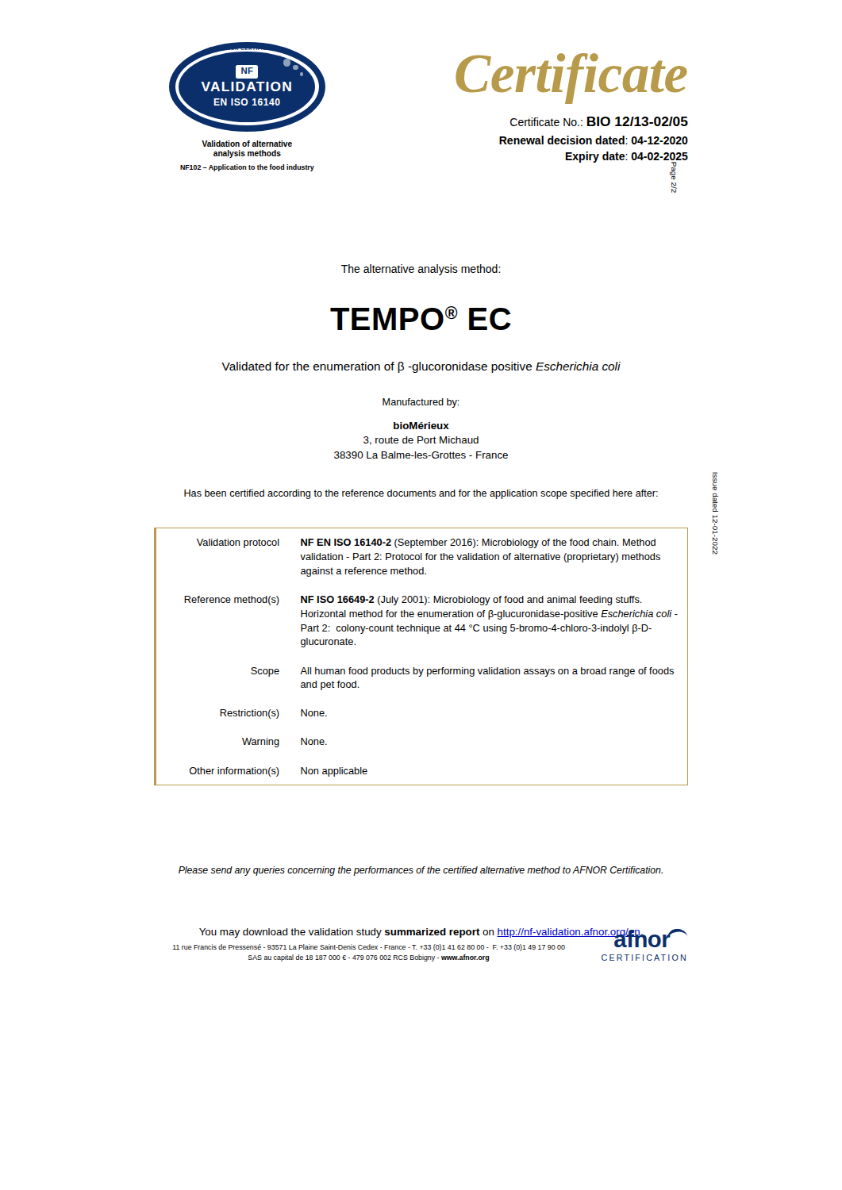Issue dated 12-01-2022 Page 2/2
By AFNOR Certification
NF
VALIDATION
EN ISO 16140
Validation of alternative
analysis methods
NF102 – Application to the food industry
Certificate
Certificate No.: BIO 12/13-02/05
Renewal decision dated: 04-12-2020
Expiry date: 04-02-2025
The alternative analysis method:
TEMPO® EC
Validated for the enumeration of β -glucoronidase positive Escherichia coli
Manufactured by:
bioMérieux
3, route de Port Michaud
38390 La Balme-les-Grottes - France
Has been certified according to the reference documents and for the application scope specified here after:
| Validation protocol | NF EN ISO 16140-2 (September 2016): Microbiology of the food chain. Method validation - Part 2: Protocol for the validation of alternative (proprietary) methods against a reference method. |
| Reference method(s) | NF ISO 16649-2 (July 2001): Microbiology of food and animal feeding stuffs. Horizontal method for the enumeration of β-glucuronidase-positive Escherichia coli - Part 2: colony-count technique at 44 °C using 5-bromo-4-chloro-3-indolyl β-D-glucuronate. |
| Scope | All human food products by performing validation assays on a broad range of foods and pet food. |
| Restriction(s) | None. |
| Warning | None. |
| Other information(s) | Non applicable |
Please send any queries concerning the performances of the certified alternative method to AFNOR Certification.
You may download the validation study summarized report on http://nf-validation.afnor.org/en.
11 rue Francis de Pressensé - 93571 La Plaine Saint-Denis Cedex - France - T. +33 (0)1 41 62 80 00 - F. +33 (0)1 49 17 90 00
SAS au capital de 18 187 000 € - 479 076 002 RCS Bobigny - www.afnor.org
afnor
CERTIFICATION